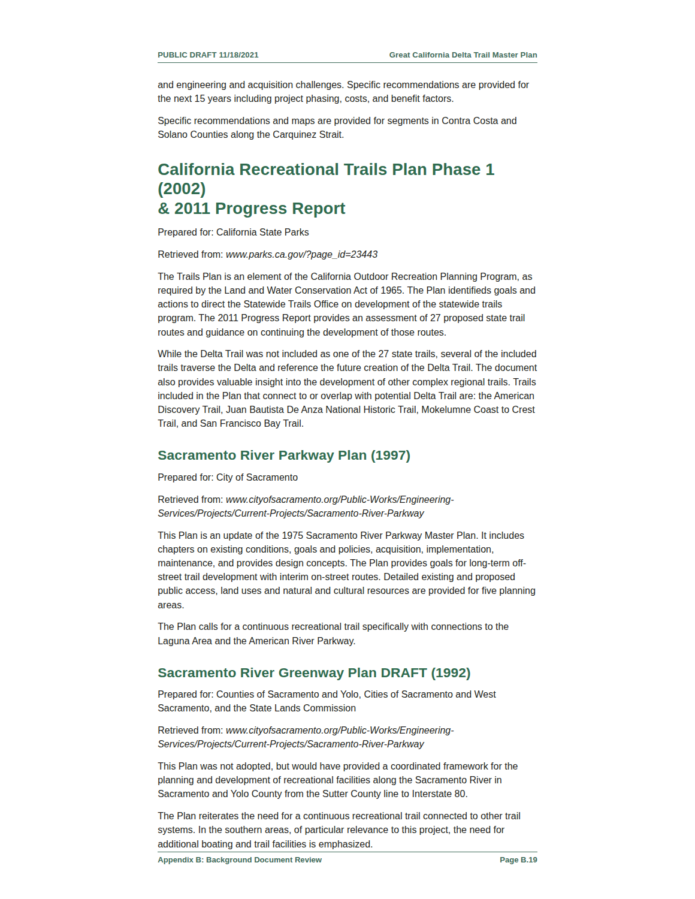PUBLIC DRAFT 11/18/2021 Great California Delta Trail Master Plan
and engineering and acquisition challenges. Specific recommendations are provided for the next 15 years including project phasing, costs, and benefit factors.
Specific recommendations and maps are provided for segments in Contra Costa and Solano Counties along the Carquinez Strait.
California Recreational Trails Plan Phase 1 (2002)
& 2011 Progress Report
Prepared for: California State Parks
Retrieved from: www.parks.ca.gov/?page_id=23443
The Trails Plan is an element of the California Outdoor Recreation Planning Program, as required by the Land and Water Conservation Act of 1965. The Plan identifieds goals and actions to direct the Statewide Trails Office on development of the statewide trails program. The 2011 Progress Report provides an assessment of 27 proposed state trail routes and guidance on continuing the development of those routes.
While the Delta Trail was not included as one of the 27 state trails, several of the included trails traverse the Delta and reference the future creation of the Delta Trail. The document also provides valuable insight into the development of other complex regional trails. Trails included in the Plan that connect to or overlap with potential Delta Trail are: the American Discovery Trail, Juan Bautista De Anza National Historic Trail, Mokelumne Coast to Crest Trail, and San Francisco Bay Trail.
Sacramento River Parkway Plan (1997)
Prepared for: City of Sacramento
Retrieved from: www.cityofsacramento.org/Public-Works/Engineering-Services/Projects/Current-Projects/Sacramento-River-Parkway
This Plan is an update of the 1975 Sacramento River Parkway Master Plan. It includes chapters on existing conditions, goals and policies, acquisition, implementation, maintenance, and provides design concepts. The Plan provides goals for long-term off-street trail development with interim on-street routes. Detailed existing and proposed public access, land uses and natural and cultural resources are provided for five planning areas.
The Plan calls for a continuous recreational trail specifically with connections to the Laguna Area and the American River Parkway.
Sacramento River Greenway Plan DRAFT (1992)
Prepared for: Counties of Sacramento and Yolo, Cities of Sacramento and West Sacramento, and the State Lands Commission
Retrieved from: www.cityofsacramento.org/Public-Works/Engineering-Services/Projects/Current-Projects/Sacramento-River-Parkway
This Plan was not adopted, but would have provided a coordinated framework for the planning and development of recreational facilities along the Sacramento River in Sacramento and Yolo County from the Sutter County line to Interstate 80.
The Plan reiterates the need for a continuous recreational trail connected to other trail systems. In the southern areas, of particular relevance to this project, the need for additional boating and trail facilities is emphasized.
Appendix B: Background Document Review Page B.19